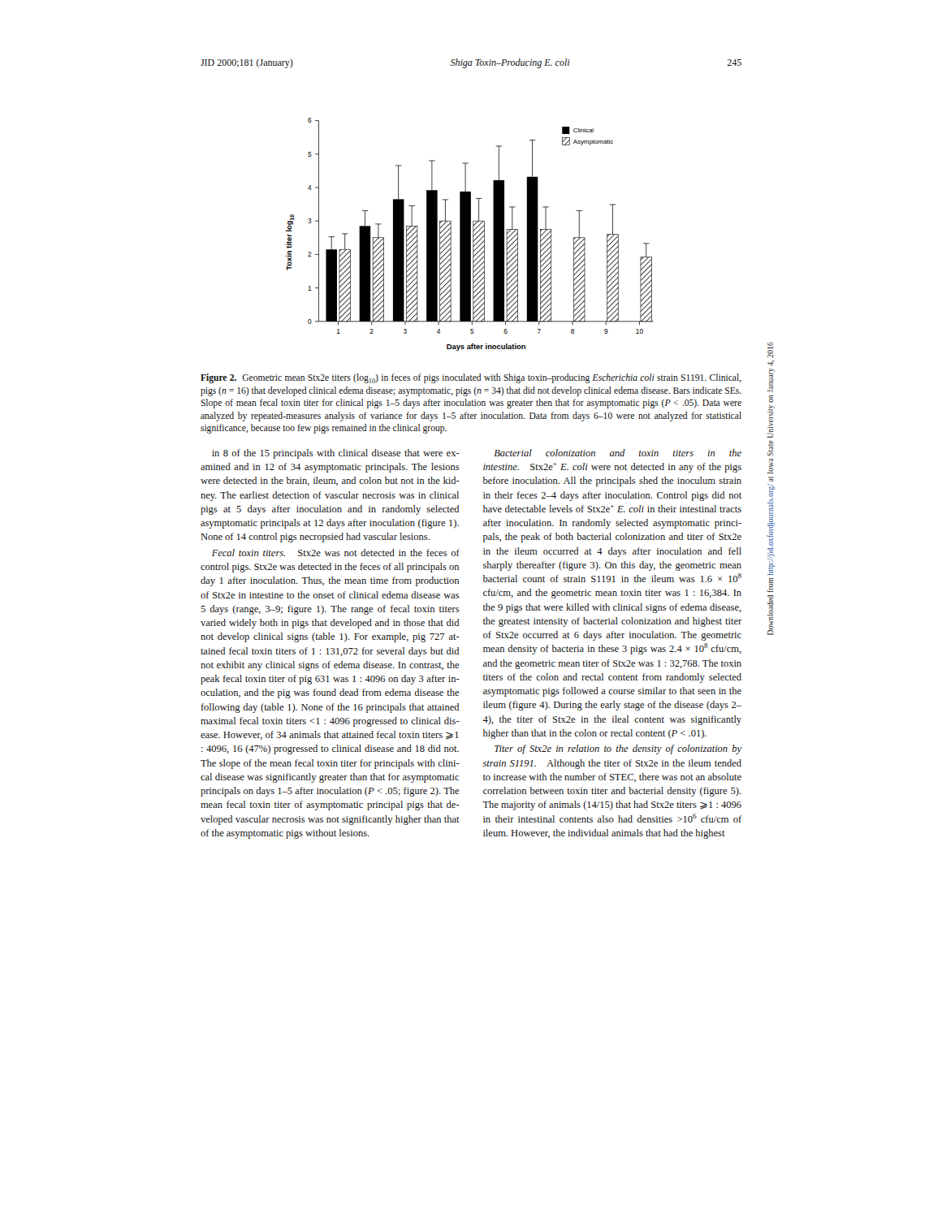JID 2000;181 (January)
Shiga Toxin–Producing E. coli
245
0 1 2 3 4 5 6 Toxin titer log10 Clinical Asymptomatic 1 2 3 4 5 6 7 8 9 10 Days after inoculation
Figure 2. Geometric mean Stx2e titers (log10) in feces of pigs inoculated with Shiga toxin–producing Escherichia coli strain S1191. Clinical, pigs (n = 16) that developed clinical edema disease; asymptomatic, pigs (n = 34) that did not develop clinical edema disease. Bars indicate SEs. Slope of mean fecal toxin titer for clinical pigs 1–5 days after inoculation was greater then that for asymptomatic pigs (P < .05). Data were analyzed by repeated-measures analysis of variance for days 1–5 after inoculation. Data from days 6–10 were not analyzed for statistical significance, because too few pigs remained in the clinical group.
in 8 of the 15 principals with clinical disease that were examined and in 12 of 34 asymptomatic principals. The lesions were detected in the brain, ileum, and colon but not in the kidney. The earliest detection of vascular necrosis was in clinical pigs at 5 days after inoculation and in randomly selected asymptomatic principals at 12 days after inoculation (figure 1). None of 14 control pigs necropsied had vascular lesions.
Fecal toxin titers. Stx2e was not detected in the feces of control pigs. Stx2e was detected in the feces of all principals on day 1 after inoculation. Thus, the mean time from production of Stx2e in intestine to the onset of clinical edema disease was 5 days (range, 3–9; figure 1). The range of fecal toxin titers varied widely both in pigs that developed and in those that did not develop clinical signs (table 1). For example, pig 727 attained fecal toxin titers of 1 : 131,072 for several days but did not exhibit any clinical signs of edema disease. In contrast, the peak fecal toxin titer of pig 631 was 1 : 4096 on day 3 after inoculation, and the pig was found dead from edema disease the following day (table 1). None of the 16 principals that attained maximal fecal toxin titers <1 : 4096 progressed to clinical disease. However, of 34 animals that attained fecal toxin titers ⩾1 : 4096, 16 (47%) progressed to clinical disease and 18 did not. The slope of the mean fecal toxin titer for principals with clinical disease was significantly greater than that for asymptomatic principals on days 1–5 after inoculation (P < .05; figure 2). The mean fecal toxin titer of asymptomatic principal pigs that developed vascular necrosis was not significantly higher than that of the asymptomatic pigs without lesions.
Bacterial colonization and toxin titers in the intestine. Stx2e+ E. coli were not detected in any of the pigs before inoculation. All the principals shed the inoculum strain in their feces 2–4 days after inoculation. Control pigs did not have detectable levels of Stx2e+ E. coli in their intestinal tracts after inoculation. In randomly selected asymptomatic principals, the peak of both bacterial colonization and titer of Stx2e in the ileum occurred at 4 days after inoculation and fell sharply thereafter (figure 3). On this day, the geometric mean bacterial count of strain S1191 in the ileum was 1.6 × 108 cfu/cm, and the geometric mean toxin titer was 1 : 16,384. In the 9 pigs that were killed with clinical signs of edema disease, the greatest intensity of bacterial colonization and highest titer of Stx2e occurred at 6 days after inoculation. The geometric mean density of bacteria in these 3 pigs was 2.4 × 108 cfu/cm, and the geometric mean titer of Stx2e was 1 : 32,768. The toxin titers of the colon and rectal content from randomly selected asymptomatic pigs followed a course similar to that seen in the ileum (figure 4). During the early stage of the disease (days 2–4), the titer of Stx2e in the ileal content was significantly higher than that in the colon or rectal content (P < .01).
Titer of Stx2e in relation to the density of colonization by strain S1191. Although the titer of Stx2e in the ileum tended to increase with the number of STEC, there was not an absolute correlation between toxin titer and bacterial density (figure 5). The majority of animals (14/15) that had Stx2e titers ⩾1 : 4096 in their intestinal contents also had densities >106 cfu/cm of ileum. However, the individual animals that had the highest
Downloaded from http://jid.oxfordjournals.org/ at Iowa State University on January 4, 2016